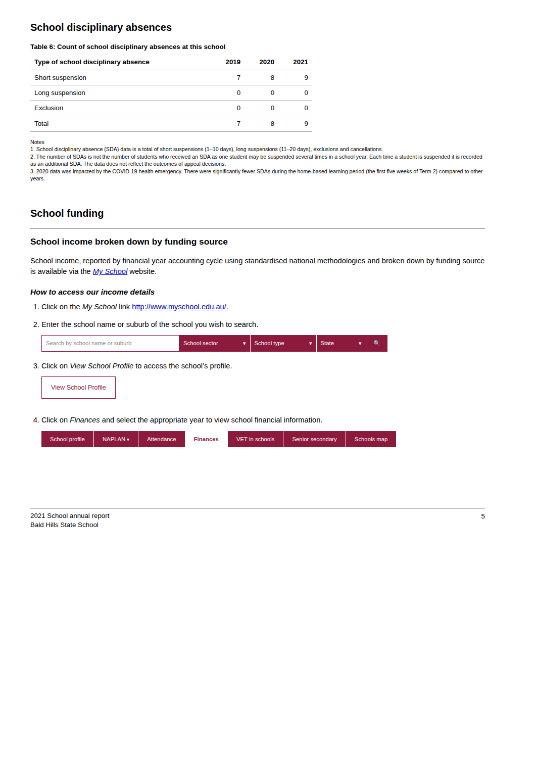School disciplinary absences
Table 6: Count of school disciplinary absences at this school
| Type of school disciplinary absence | 2019 | 2020 | 2021 |
| --- | --- | --- | --- |
| Short suspension | 7 | 8 | 9 |
| Long suspension | 0 | 0 | 0 |
| Exclusion | 0 | 0 | 0 |
| Total | 7 | 8 | 9 |
Notes
1. School disciplinary absence (SDA) data is a total of short suspensions (1–10 days), long suspensions (11–20 days), exclusions and cancellations.
2. The number of SDAs is not the number of students who received an SDA as one student may be suspended several times in a school year. Each time a student is suspended it is recorded as an additional SDA. The data does not reflect the outcomes of appeal decisions.
3. 2020 data was impacted by the COVID-19 health emergency. There were significantly fewer SDAs during the home-based learning period (the first five weeks of Term 2) compared to other years.
School funding
School income broken down by funding source
School income, reported by financial year accounting cycle using standardised national methodologies and broken down by funding source is available via the My School website.
How to access our income details
Click on the My School link http://www.myschool.edu.au/.
Enter the school name or suburb of the school you wish to search.
Search by school name or suburb
School sector
School type
State
🔍
Click on View School Profile to access the school’s profile.
View School Profile
Click on Finances and select the appropriate year to view school financial information.
School profile
NAPLAN
Attendance
Finances
VET in schools
Senior secondary
Schools map
2021 School annual report
Bald Hills State School
5